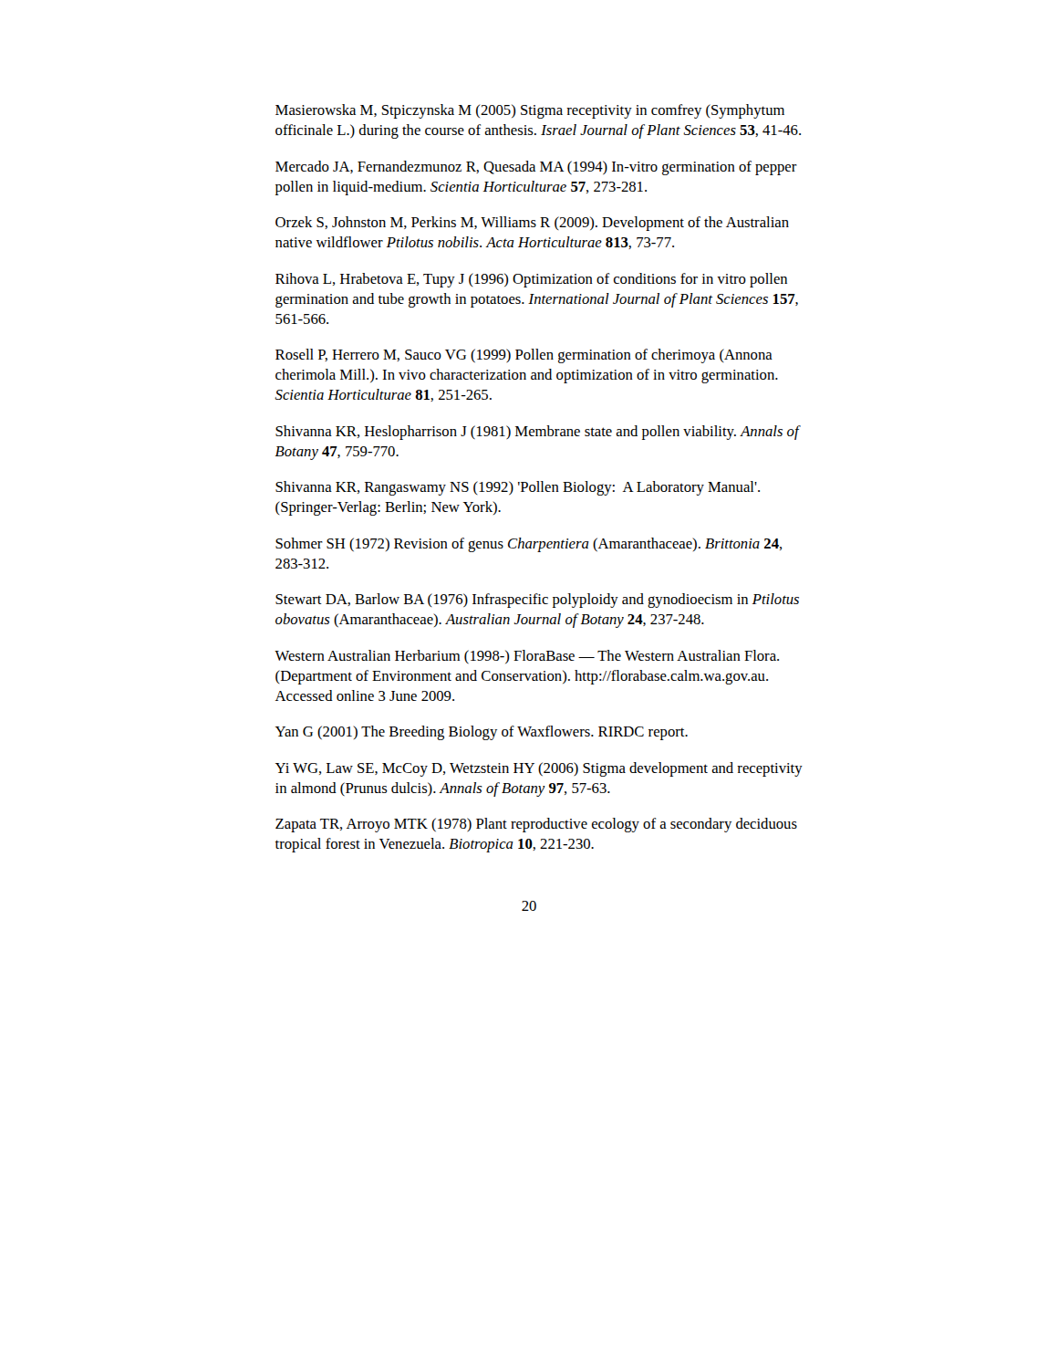Masierowska M, Stpiczynska M (2005) Stigma receptivity in comfrey (Symphytum officinale L.) during the course of anthesis. Israel Journal of Plant Sciences 53, 41-46.
Mercado JA, Fernandezmunoz R, Quesada MA (1994) In-vitro germination of pepper pollen in liquid-medium. Scientia Horticulturae 57, 273-281.
Orzek S, Johnston M, Perkins M, Williams R (2009). Development of the Australian native wildflower Ptilotus nobilis. Acta Horticulturae 813, 73-77.
Rihova L, Hrabetova E, Tupy J (1996) Optimization of conditions for in vitro pollen germination and tube growth in potatoes. International Journal of Plant Sciences 157, 561-566.
Rosell P, Herrero M, Sauco VG (1999) Pollen germination of cherimoya (Annona cherimola Mill.). In vivo characterization and optimization of in vitro germination. Scientia Horticulturae 81, 251-265.
Shivanna KR, Heslopharrison J (1981) Membrane state and pollen viability. Annals of Botany 47, 759-770.
Shivanna KR, Rangaswamy NS (1992) 'Pollen Biology: A Laboratory Manual'. (Springer-Verlag: Berlin; New York).
Sohmer SH (1972) Revision of genus Charpentiera (Amaranthaceae). Brittonia 24, 283-312.
Stewart DA, Barlow BA (1976) Infraspecific polyploidy and gynodioecism in Ptilotus obovatus (Amaranthaceae). Australian Journal of Botany 24, 237-248.
Western Australian Herbarium (1998-) FloraBase — The Western Australian Flora. (Department of Environment and Conservation). http://florabase.calm.wa.gov.au. Accessed online 3 June 2009.
Yan G (2001) The Breeding Biology of Waxflowers. RIRDC report.
Yi WG, Law SE, McCoy D, Wetzstein HY (2006) Stigma development and receptivity in almond (Prunus dulcis). Annals of Botany 97, 57-63.
Zapata TR, Arroyo MTK (1978) Plant reproductive ecology of a secondary deciduous tropical forest in Venezuela. Biotropica 10, 221-230.
20